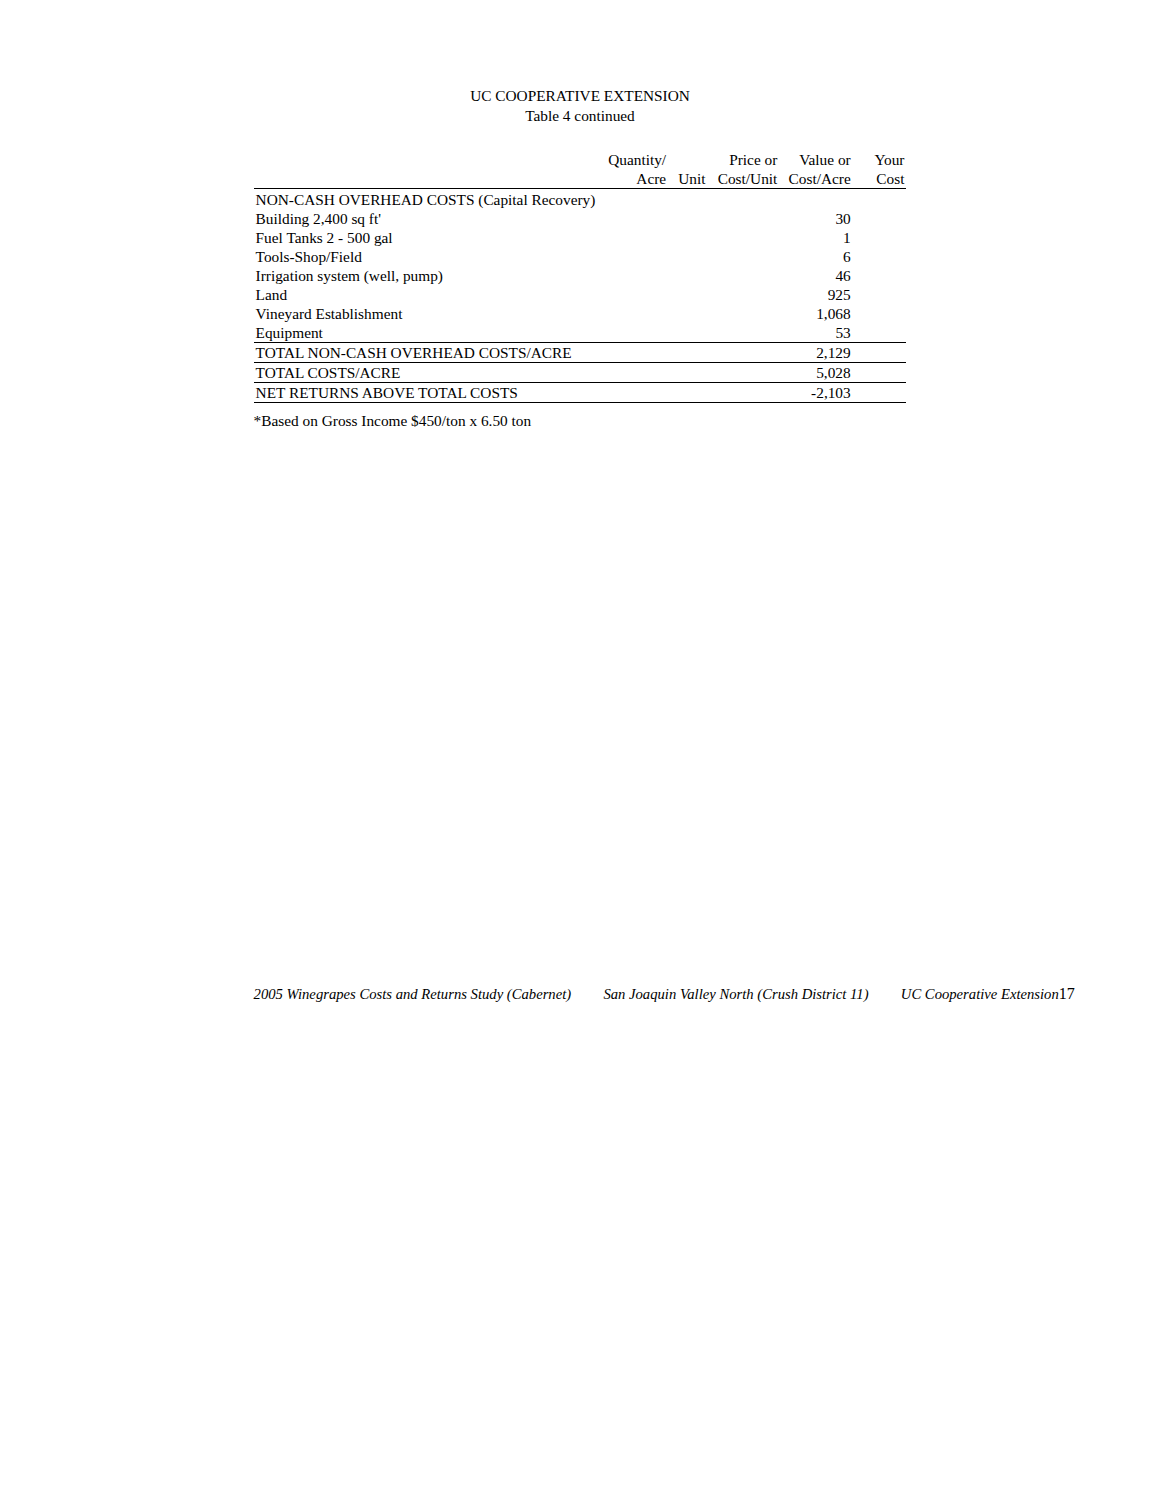UC COOPERATIVE EXTENSION
Table 4 continued
| | Quantity/ | | Price or | Value or | Your |
| --- | --- | --- | --- | --- | --- |
| | Acre | Unit | Cost/Unit | Cost/Acre | Cost |
| NON-CASH OVERHEAD COSTS (Capital Recovery) | | | | | |
| Building 2,400 sq ft' | | | | 30 | |
| Fuel Tanks 2 - 500 gal | | | | 1 | |
| Tools-Shop/Field | | | | 6 | |
| Irrigation system (well, pump) | | | | 46 | |
| Land | | | | 925 | |
| Vineyard Establishment | | | | 1,068 | |
| Equipment | | | | 53 | |
| TOTAL NON-CASH OVERHEAD COSTS/ACRE | | | | 2,129 | |
| TOTAL COSTS/ACRE | | | | 5,028 | |
| NET RETURNS ABOVE TOTAL COSTS | | | | -2,103 | |
*Based on Gross Income $450/ton x 6.50 ton
2005 Winegrapes Costs and Returns Study (Cabernet) San Joaquin Valley North (Crush District 11) UC Cooperative Extension 17